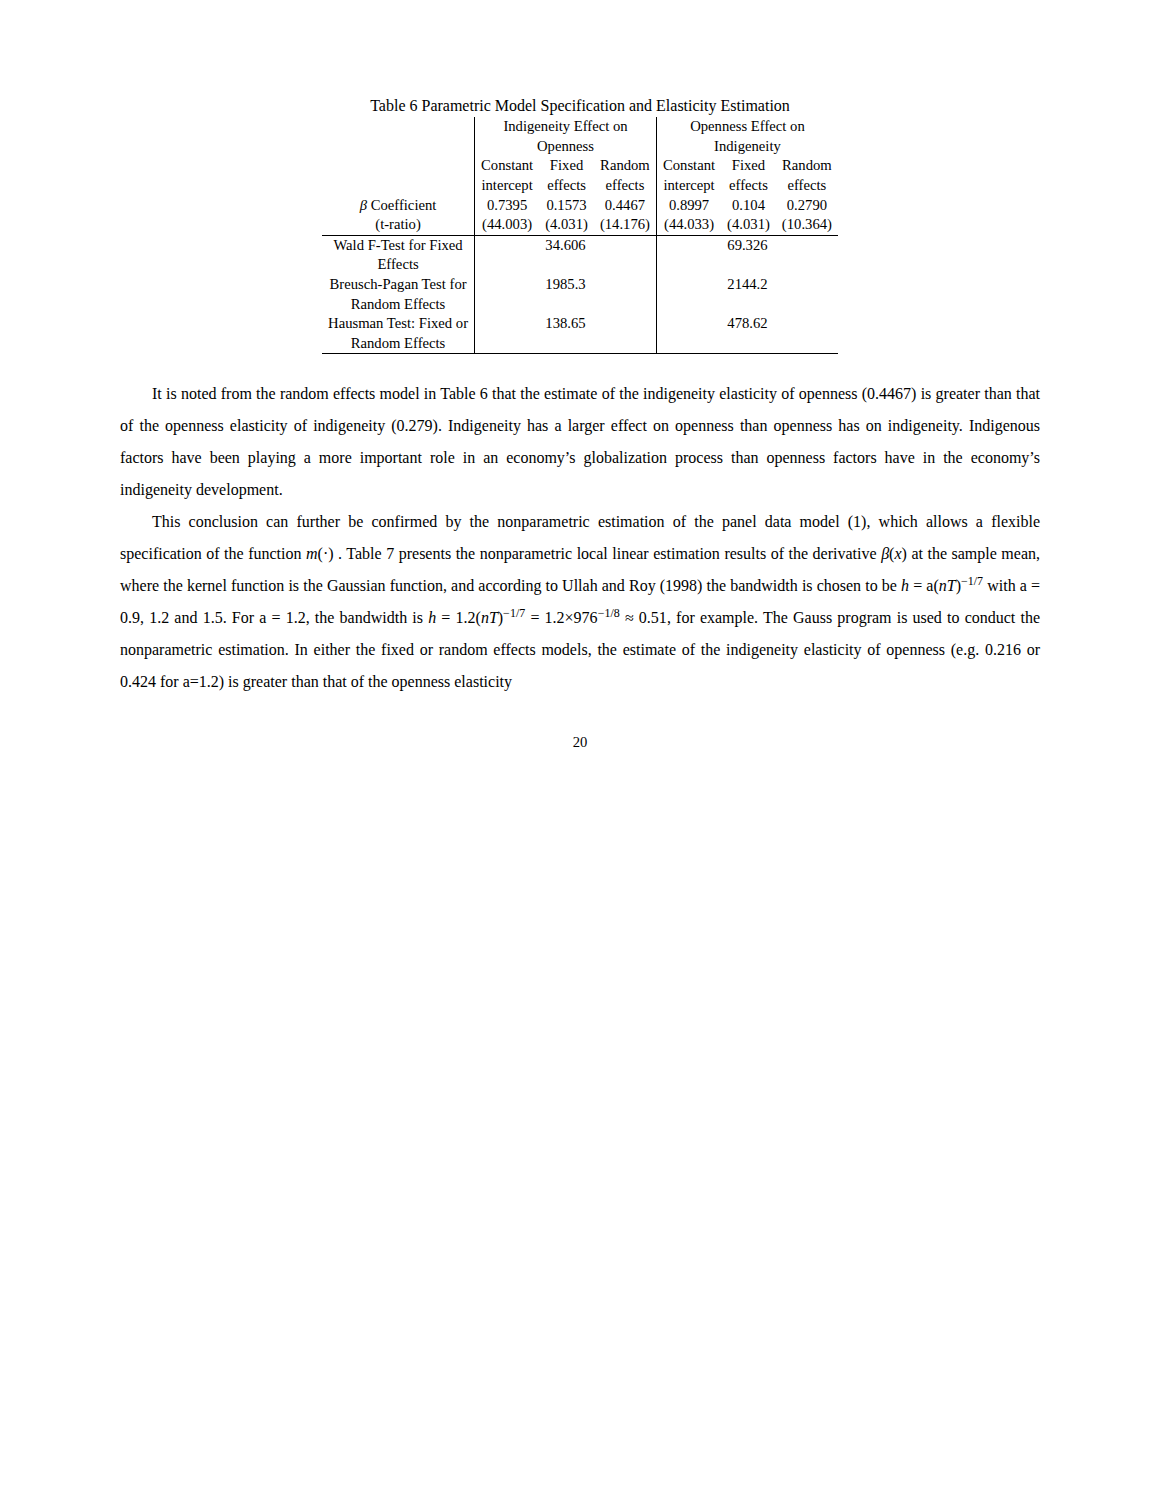Table 6 Parametric Model Specification and Elasticity Estimation
| | Indigeneity Effect on | Openness Effect on |
| --- | --- | --- |
| Openness | Indigeneity |
| | Constant | Fixed | Random | Constant | Fixed | Random |
| | intercept | effects | effects | intercept | effects | effects |
| β Coefficient | 0.7395 | 0.1573 | 0.4467 | 0.8997 | 0.104 | 0.2790 |
| (t-ratio) | (44.003) | (4.031) | (14.176) | (44.033) | (4.031) | (10.364) |
| Wald F-Test for Fixed | 34.606 | 69.326 |
| Effects | | |
| Breusch-Pagan Test for | 1985.3 | 2144.2 |
| Random Effects | | |
| Hausman Test: Fixed or | 138.65 | 478.62 |
| Random Effects | | |
It is noted from the random effects model in Table 6 that the estimate of the indigeneity elasticity of openness (0.4467) is greater than that of the openness elasticity of indigeneity (0.279). Indigeneity has a larger effect on openness than openness has on indigeneity. Indigenous factors have been playing a more important role in an economy’s globalization process than openness factors have in the economy’s indigeneity development.
This conclusion can further be confirmed by the nonparametric estimation of the panel data model (1), which allows a flexible specification of the function m(·) . Table 7 presents the nonparametric local linear estimation results of the derivative β(x) at the sample mean, where the kernel function is the Gaussian function, and according to Ullah and Roy (1998) the bandwidth is chosen to be h = a(nT)−1/7 with a = 0.9, 1.2 and 1.5. For a = 1.2, the bandwidth is h = 1.2(nT)−1/7 = 1.2×976−1/8 ≈ 0.51, for example. The Gauss program is used to conduct the nonparametric estimation. In either the fixed or random effects models, the estimate of the indigeneity elasticity of openness (e.g. 0.216 or 0.424 for a=1.2) is greater than that of the openness elasticity
20